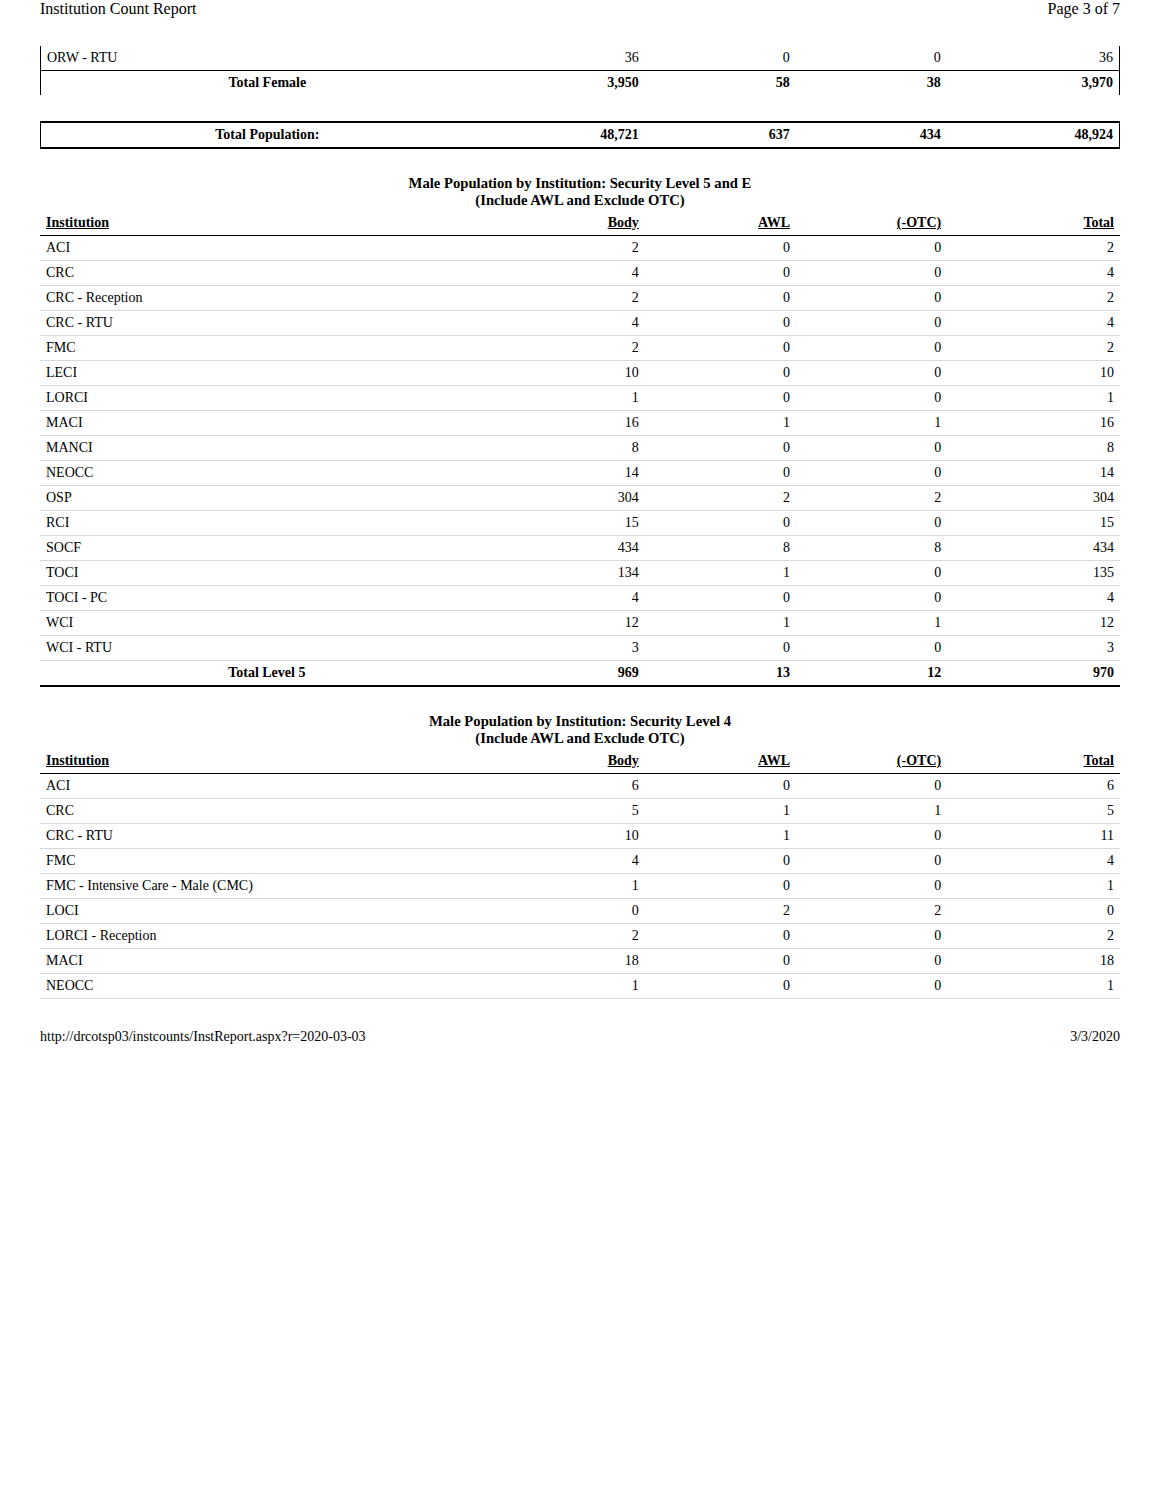Institution Count Report Page 3 of 7
| ORW - RTU | 36 | 0 | 0 | 36 |
| Total Female | 3,950 | 58 | 38 | 3,970 |
| Total Population: | 48,721 | 637 | 434 | 48,924 |
Male Population by Institution: Security Level 5 and E (Include AWL and Exclude OTC)
| Institution | Body | AWL | (-OTC) | Total |
| --- | --- | --- | --- | --- |
| ACI | 2 | 0 | 0 | 2 |
| CRC | 4 | 0 | 0 | 4 |
| CRC - Reception | 2 | 0 | 0 | 2 |
| CRC - RTU | 4 | 0 | 0 | 4 |
| FMC | 2 | 0 | 0 | 2 |
| LECI | 10 | 0 | 0 | 10 |
| LORCI | 1 | 0 | 0 | 1 |
| MACI | 16 | 1 | 1 | 16 |
| MANCI | 8 | 0 | 0 | 8 |
| NEOCC | 14 | 0 | 0 | 14 |
| OSP | 304 | 2 | 2 | 304 |
| RCI | 15 | 0 | 0 | 15 |
| SOCF | 434 | 8 | 8 | 434 |
| TOCI | 134 | 1 | 0 | 135 |
| TOCI - PC | 4 | 0 | 0 | 4 |
| WCI | 12 | 1 | 1 | 12 |
| WCI - RTU | 3 | 0 | 0 | 3 |
| Total Level 5 | 969 | 13 | 12 | 970 |
Male Population by Institution: Security Level 4 (Include AWL and Exclude OTC)
| Institution | Body | AWL | (-OTC) | Total |
| --- | --- | --- | --- | --- |
| ACI | 6 | 0 | 0 | 6 |
| CRC | 5 | 1 | 1 | 5 |
| CRC - RTU | 10 | 1 | 0 | 11 |
| FMC | 4 | 0 | 0 | 4 |
| FMC - Intensive Care - Male (CMC) | 1 | 0 | 0 | 1 |
| LOCI | 0 | 2 | 2 | 0 |
| LORCI - Reception | 2 | 0 | 0 | 2 |
| MACI | 18 | 0 | 0 | 18 |
| NEOCC | 1 | 0 | 0 | 1 |
http://drcotsp03/instcounts/InstReport.aspx?r=2020-03-03 3/3/2020